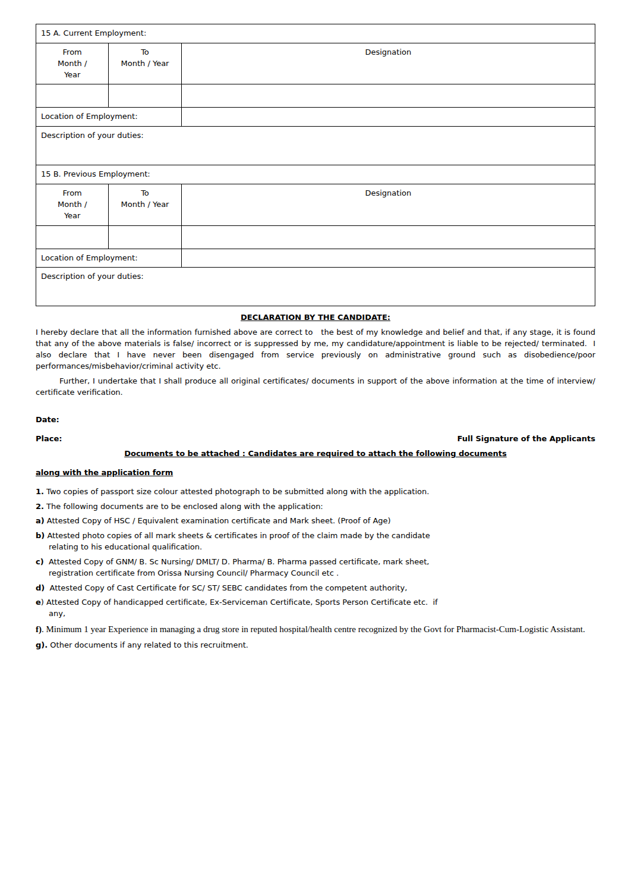| 15 A. Current Employment: |
| From Month / Year | To Month / Year | Designation |
| Location of Employment: | |
| Description of your duties: |
| 15 B. Previous Employment: |
| From Month / Year | To Month / Year | Designation |
| Location of Employment: | |
| Description of your duties: |
DECLARATION BY THE CANDIDATE:
I hereby declare that all the information furnished above are correct to the best of my knowledge and belief and that, if any stage, it is found that any of the above materials is false/ incorrect or is suppressed by me, my candidature/appointment is liable to be rejected/ terminated. I also declare that I have never been disengaged from service previously on administrative ground such as disobedience/poor performances/misbehavior/criminal activity etc.
Further, I undertake that I shall produce all original certificates/ documents in support of the above information at the time of interview/ certificate verification.
Date:
Place: Full Signature of the Applicants
Documents to be attached : Candidates are required to attach the following documents
along with the application form
1. Two copies of passport size colour attested photograph to be submitted along with the application.
2. The following documents are to be enclosed along with the application:
a) Attested Copy of HSC / Equivalent examination certificate and Mark sheet. (Proof of Age)
b) Attested photo copies of all mark sheets & certificates in proof of the claim made by the candidate relating to his educational qualification.
c) Attested Copy of GNM/ B. Sc Nursing/ DMLT/ D. Pharma/ B. Pharma passed certificate, mark sheet, registration certificate from Orissa Nursing Council/ Pharmacy Council etc .
d) Attested Copy of Cast Certificate for SC/ ST/ SEBC candidates from the competent authority,
e) Attested Copy of handicapped certificate, Ex-Serviceman Certificate, Sports Person Certificate etc. if any,
f). Minimum 1 year Experience in managing a drug store in reputed hospital/health centre recognized by the Govt for Pharmacist-Cum-Logistic Assistant.
g). Other documents if any related to this recruitment.